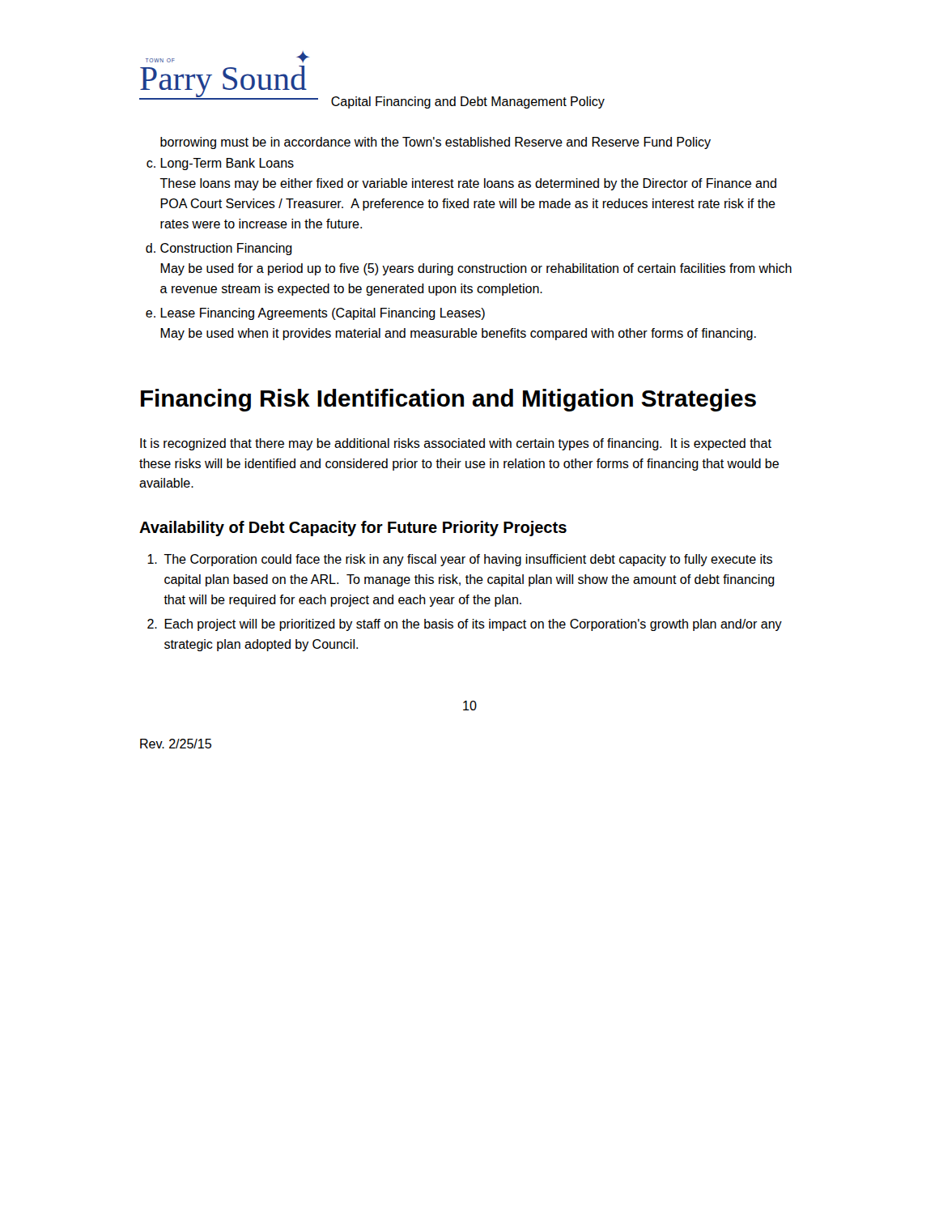✦ Town of Parry Sound
Capital Financing and Debt Management Policy
borrowing must be in accordance with the Town's established Reserve and Reserve Fund Policy
Long-Term Bank Loans
These loans may be either fixed or variable interest rate loans as determined by the Director of Finance and POA Court Services / Treasurer. A preference to fixed rate will be made as it reduces interest rate risk if the rates were to increase in the future.
Construction Financing
May be used for a period up to five (5) years during construction or rehabilitation of certain facilities from which a revenue stream is expected to be generated upon its completion.
Lease Financing Agreements (Capital Financing Leases)
May be used when it provides material and measurable benefits compared with other forms of financing.
Financing Risk Identification and Mitigation Strategies
It is recognized that there may be additional risks associated with certain types of financing. It is expected that these risks will be identified and considered prior to their use in relation to other forms of financing that would be available.
Availability of Debt Capacity for Future Priority Projects
The Corporation could face the risk in any fiscal year of having insufficient debt capacity to fully execute its capital plan based on the ARL. To manage this risk, the capital plan will show the amount of debt financing that will be required for each project and each year of the plan.
Each project will be prioritized by staff on the basis of its impact on the Corporation's growth plan and/or any strategic plan adopted by Council.
10
Rev. 2/25/15